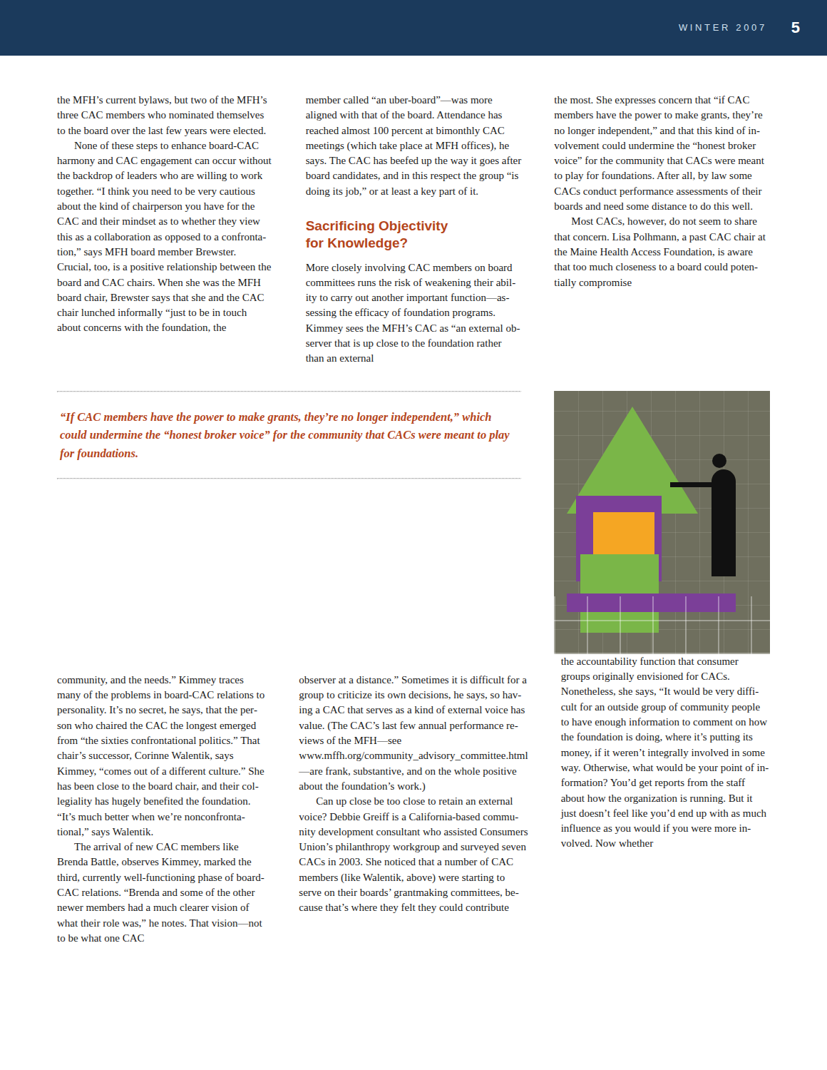Winter 2007 5
the MFH’s current bylaws, but two of the MFH’s three CAC members who nominated themselves to the board over the last few years were elected.
None of these steps to enhance board-CAC harmony and CAC engagement can occur without the backdrop of leaders who are willing to work together. “I think you need to be very cautious about the kind of chairperson you have for the CAC and their mindset as to whether they view this as a collaboration as opposed to a confrontation,” says MFH board member Brewster. Crucial, too, is a positive relationship between the board and CAC chairs. When she was the MFH board chair, Brewster says that she and the CAC chair lunched informally “just to be in touch about concerns with the foundation, the
member called “an uber-board”—was more aligned with that of the board. Attendance has reached almost 100 percent at bimonthly CAC meetings (which take place at MFH offices), he says. The CAC has beefed up the way it goes after board candidates, and in this respect the group “is doing its job,” or at least a key part of it.
Sacrificing Objectivity
for Knowledge?
More closely involving CAC members on board committees runs the risk of weakening their ability to carry out another important function—assessing the efficacy of foundation programs. Kimmey sees the MFH’s CAC as “an external observer that is up close to the foundation rather than an external
the most. She expresses concern that “if CAC members have the power to make grants, they’re no longer independent,” and that this kind of involvement could undermine the “honest broker voice” for the community that CACs were meant to play for foundations. After all, by law some CACs conduct performance assessments of their boards and need some distance to do this well.
Most CACs, however, do not seem to share that concern. Lisa Polhmann, a past CAC chair at the Maine Health Access Foundation, is aware that too much closeness to a board could potentially compromise
“If CAC members have the power to make grants, they’re no longer independent,” which could undermine the “honest broker voice” for the community that CACs were meant to play for foundations.
community, and the needs.” Kimmey traces many of the problems in board-CAC relations to personality. It’s no secret, he says, that the person who chaired the CAC the longest emerged from “the sixties confrontational politics.” That chair’s successor, Corinne Walentik, says Kimmey, “comes out of a different culture.” She has been close to the board chair, and their collegiality has hugely benefited the foundation. “It’s much better when we’re nonconfrontational,” says Walentik.
The arrival of new CAC members like Brenda Battle, observes Kimmey, marked the third, currently well-functioning phase of board-CAC relations. “Brenda and some of the other newer members had a much clearer vision of what their role was,” he notes. That vision—not to be what one CAC
observer at a distance.” Sometimes it is difficult for a group to criticize its own decisions, he says, so having a CAC that serves as a kind of external voice has value. (The CAC’s last few annual performance reviews of the MFH—see www.mffh.org/community_advisory_committee.html—are frank, substantive, and on the whole positive about the foundation’s work.)
Can up close be too close to retain an external voice? Debbie Greiff is a California-based community development consultant who assisted Consumers Union’s philanthropy workgroup and surveyed seven CACs in 2003. She noticed that a number of CAC members (like Walentik, above) were starting to serve on their boards’ grantmaking committees, because that’s where they felt they could contribute
the accountability function that consumer groups originally envisioned for CACs. Nonetheless, she says, “It would be very difficult for an outside group of community people to have enough information to comment on how the foundation is doing, where it’s putting its money, if it weren’t integrally involved in some way. Otherwise, what would be your point of information? You’d get reports from the staff about how the organization is running. But it just doesn’t feel like you’d end up with as much influence as you would if you were more involved. Now whether